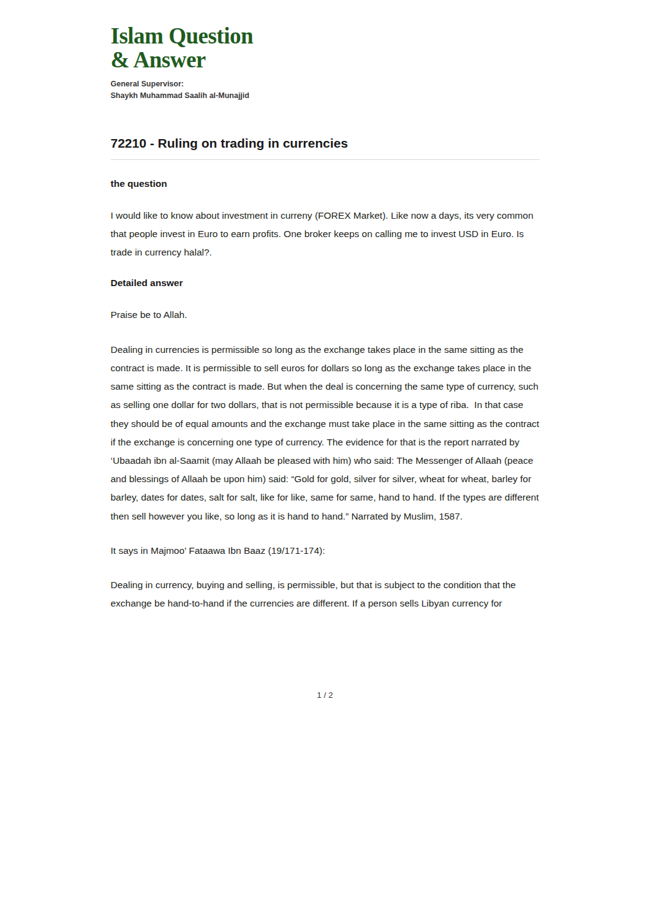Islam Question & Answer
General Supervisor:
Shaykh Muhammad Saalih al-Munajjid
72210 - Ruling on trading in currencies
the question
I would like to know about investment in curreny (FOREX Market). Like now a days, its very common that people invest in Euro to earn profits. One broker keeps on calling me to invest USD in Euro. Is trade in currency halal?.
Detailed answer
Praise be to Allah.
Dealing in currencies is permissible so long as the exchange takes place in the same sitting as the contract is made. It is permissible to sell euros for dollars so long as the exchange takes place in the same sitting as the contract is made. But when the deal is concerning the same type of currency, such as selling one dollar for two dollars, that is not permissible because it is a type of riba. In that case they should be of equal amounts and the exchange must take place in the same sitting as the contract if the exchange is concerning one type of currency. The evidence for that is the report narrated by ‘Ubaadah ibn al-Saamit (may Allaah be pleased with him) who said: The Messenger of Allaah (peace and blessings of Allaah be upon him) said: “Gold for gold, silver for silver, wheat for wheat, barley for barley, dates for dates, salt for salt, like for like, same for same, hand to hand. If the types are different then sell however you like, so long as it is hand to hand.” Narrated by Muslim, 1587.
It says in Majmoo’ Fataawa Ibn Baaz (19/171-174):
Dealing in currency, buying and selling, is permissible, but that is subject to the condition that the exchange be hand-to-hand if the currencies are different. If a person sells Libyan currency for
1 / 2